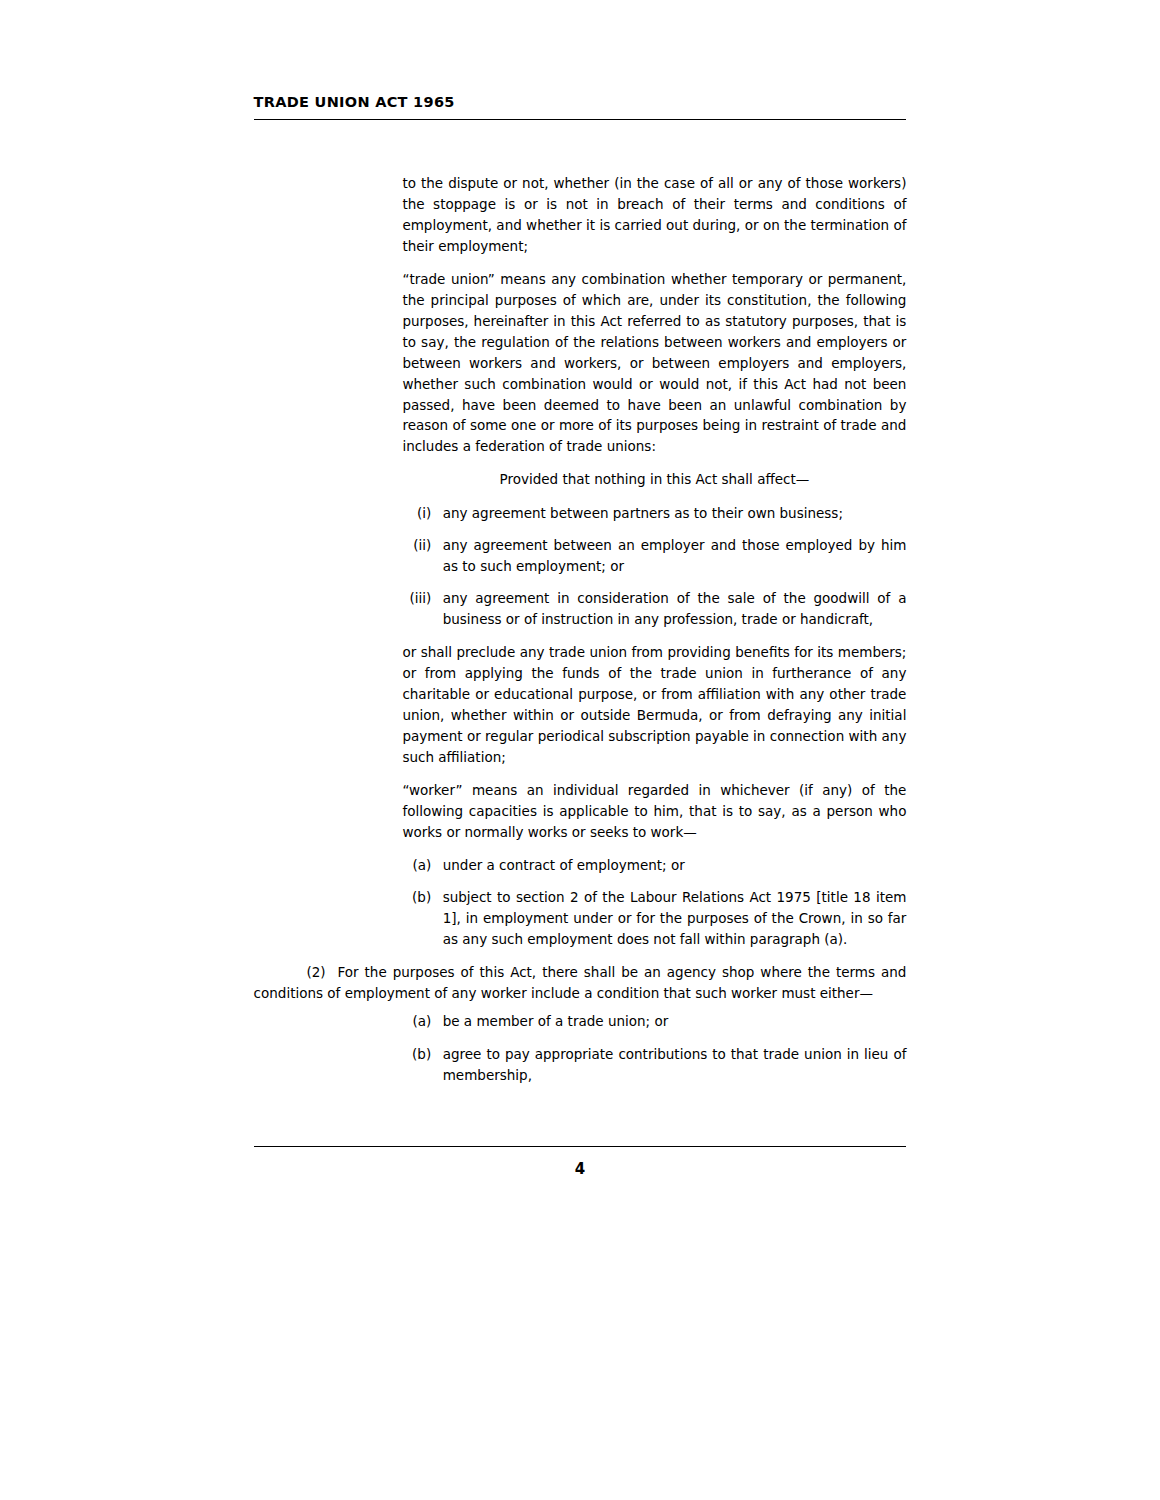TRADE UNION ACT 1965
to the dispute or not, whether (in the case of all or any of those workers) the stoppage is or is not in breach of their terms and conditions of employment, and whether it is carried out during, or on the termination of their employment;
“trade union” means any combination whether temporary or permanent, the principal purposes of which are, under its constitution, the following purposes, hereinafter in this Act referred to as statutory purposes, that is to say, the regulation of the relations between workers and employers or between workers and workers, or between employers and employers, whether such combination would or would not, if this Act had not been passed, have been deemed to have been an unlawful combination by reason of some one or more of its purposes being in restraint of trade and includes a federation of trade unions:
Provided that nothing in this Act shall affect—
(i) any agreement between partners as to their own business;
(ii) any agreement between an employer and those employed by him as to such employment; or
(iii) any agreement in consideration of the sale of the goodwill of a business or of instruction in any profession, trade or handicraft,
or shall preclude any trade union from providing benefits for its members; or from applying the funds of the trade union in furtherance of any charitable or educational purpose, or from affiliation with any other trade union, whether within or outside Bermuda, or from defraying any initial payment or regular periodical subscription payable in connection with any such affiliation;
“worker” means an individual regarded in whichever (if any) of the following capacities is applicable to him, that is to say, as a person who works or normally works or seeks to work—
(a) under a contract of employment; or
(b) subject to section 2 of the Labour Relations Act 1975 [title 18 item 1], in employment under or for the purposes of the Crown, in so far as any such employment does not fall within paragraph (a).
(2) For the purposes of this Act, there shall be an agency shop where the terms and conditions of employment of any worker include a condition that such worker must either—
(a) be a member of a trade union; or
(b) agree to pay appropriate contributions to that trade union in lieu of membership,
4